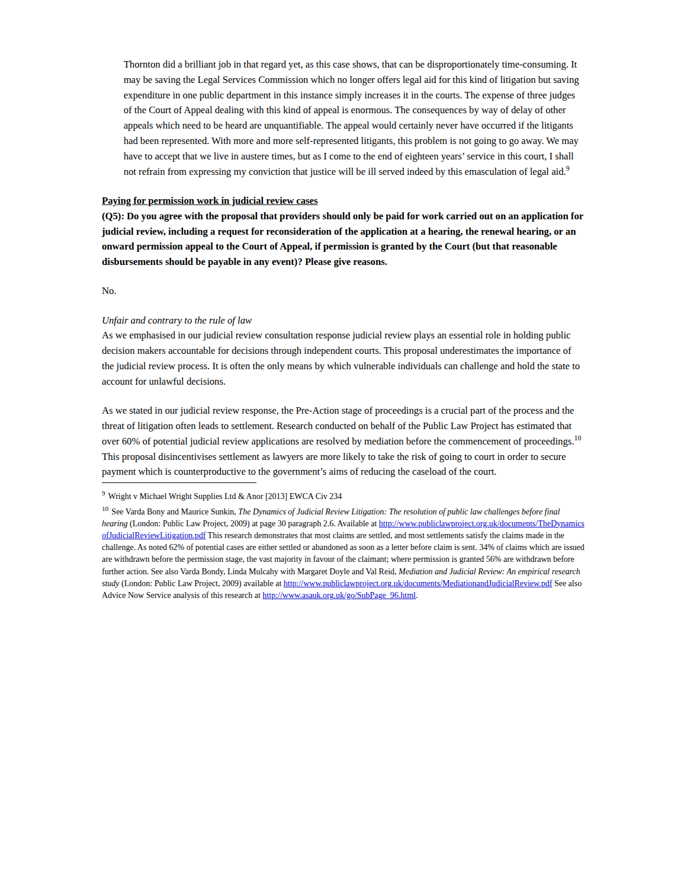Thornton did a brilliant job in that regard yet, as this case shows, that can be disproportionately time-consuming. It may be saving the Legal Services Commission which no longer offers legal aid for this kind of litigation but saving expenditure in one public department in this instance simply increases it in the courts. The expense of three judges of the Court of Appeal dealing with this kind of appeal is enormous. The consequences by way of delay of other appeals which need to be heard are unquantifiable. The appeal would certainly never have occurred if the litigants had been represented. With more and more self-represented litigants, this problem is not going to go away. We may have to accept that we live in austere times, but as I come to the end of eighteen years’ service in this court, I shall not refrain from expressing my conviction that justice will be ill served indeed by this emasculation of legal aid.9
Paying for permission work in judicial review cases
(Q5): Do you agree with the proposal that providers should only be paid for work carried out on an application for judicial review, including a request for reconsideration of the application at a hearing, the renewal hearing, or an onward permission appeal to the Court of Appeal, if permission is granted by the Court (but that reasonable disbursements should be payable in any event)? Please give reasons.
No.
Unfair and contrary to the rule of law
As we emphasised in our judicial review consultation response judicial review plays an essential role in holding public decision makers accountable for decisions through independent courts. This proposal underestimates the importance of the judicial review process. It is often the only means by which vulnerable individuals can challenge and hold the state to account for unlawful decisions.
As we stated in our judicial review response, the Pre-Action stage of proceedings is a crucial part of the process and the threat of litigation often leads to settlement. Research conducted on behalf of the Public Law Project has estimated that over 60% of potential judicial review applications are resolved by mediation before the commencement of proceedings.10 This proposal disincentivises settlement as lawyers are more likely to take the risk of going to court in order to secure payment which is counterproductive to the government’s aims of reducing the caseload of the court.
9 Wright v Michael Wright Supplies Ltd & Anor [2013] EWCA Civ 234
10 See Varda Bony and Maurice Sunkin, The Dynamics of Judicial Review Litigation: The resolution of public law challenges before final hearing (London: Public Law Project, 2009) at page 30 paragraph 2.6. Available at http://www.publiclawproject.org.uk/documents/TheDynamicsofJudicialReviewLitigation.pdf This research demonstrates that most claims are settled, and most settlements satisfy the claims made in the challenge. As noted 62% of potential cases are either settled or abandoned as soon as a letter before claim is sent. 34% of claims which are issued are withdrawn before the permission stage, the vast majority in favour of the claimant; where permission is granted 56% are withdrawn before further action. See also Varda Bondy, Linda Mulcahy with Margaret Doyle and Val Reid, Mediation and Judicial Review: An empirical research study (London: Public Law Project, 2009) available at http://www.publiclawproject.org.uk/documents/MediationandJudicialReview.pdf See also Advice Now Service analysis of this research at http://www.asauk.org.uk/go/SubPage_96.html.